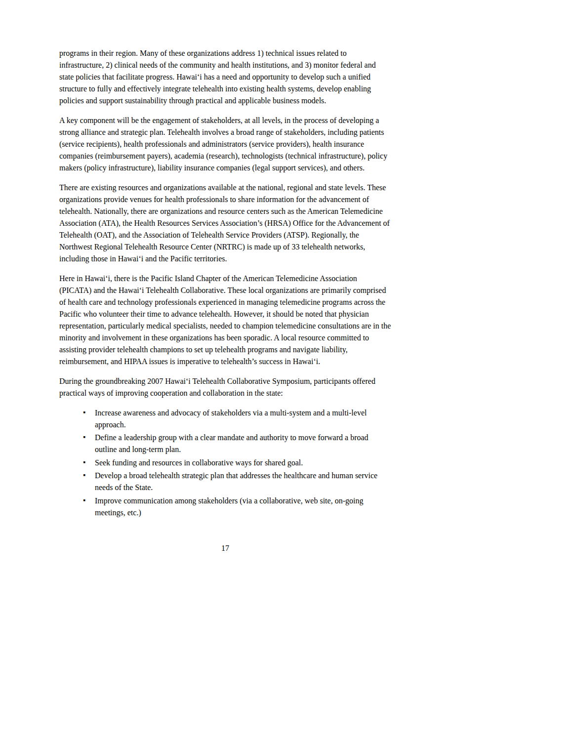programs in their region. Many of these organizations address 1) technical issues related to infrastructure, 2) clinical needs of the community and health institutions, and 3) monitor federal and state policies that facilitate progress. Hawaiʻi has a need and opportunity to develop such a unified structure to fully and effectively integrate telehealth into existing health systems, develop enabling policies and support sustainability through practical and applicable business models.
A key component will be the engagement of stakeholders, at all levels, in the process of developing a strong alliance and strategic plan. Telehealth involves a broad range of stakeholders, including patients (service recipients), health professionals and administrators (service providers), health insurance companies (reimbursement payers), academia (research), technologists (technical infrastructure), policy makers (policy infrastructure), liability insurance companies (legal support services), and others.
There are existing resources and organizations available at the national, regional and state levels. These organizations provide venues for health professionals to share information for the advancement of telehealth. Nationally, there are organizations and resource centers such as the American Telemedicine Association (ATA), the Health Resources Services Association’s (HRSA) Office for the Advancement of Telehealth (OAT), and the Association of Telehealth Service Providers (ATSP). Regionally, the Northwest Regional Telehealth Resource Center (NRTRC) is made up of 33 telehealth networks, including those in Hawaiʻi and the Pacific territories.
Here in Hawaiʻi, there is the Pacific Island Chapter of the American Telemedicine Association (PICATA) and the Hawaiʻi Telehealth Collaborative. These local organizations are primarily comprised of health care and technology professionals experienced in managing telemedicine programs across the Pacific who volunteer their time to advance telehealth. However, it should be noted that physician representation, particularly medical specialists, needed to champion telemedicine consultations are in the minority and involvement in these organizations has been sporadic. A local resource committed to assisting provider telehealth champions to set up telehealth programs and navigate liability, reimbursement, and HIPAA issues is imperative to telehealth’s success in Hawaiʻi.
During the groundbreaking 2007 Hawaiʻi Telehealth Collaborative Symposium, participants offered practical ways of improving cooperation and collaboration in the state:
Increase awareness and advocacy of stakeholders via a multi-system and a multi-level approach.
Define a leadership group with a clear mandate and authority to move forward a broad outline and long-term plan.
Seek funding and resources in collaborative ways for shared goal.
Develop a broad telehealth strategic plan that addresses the healthcare and human service needs of the State.
Improve communication among stakeholders (via a collaborative, web site, on-going meetings, etc.)
17